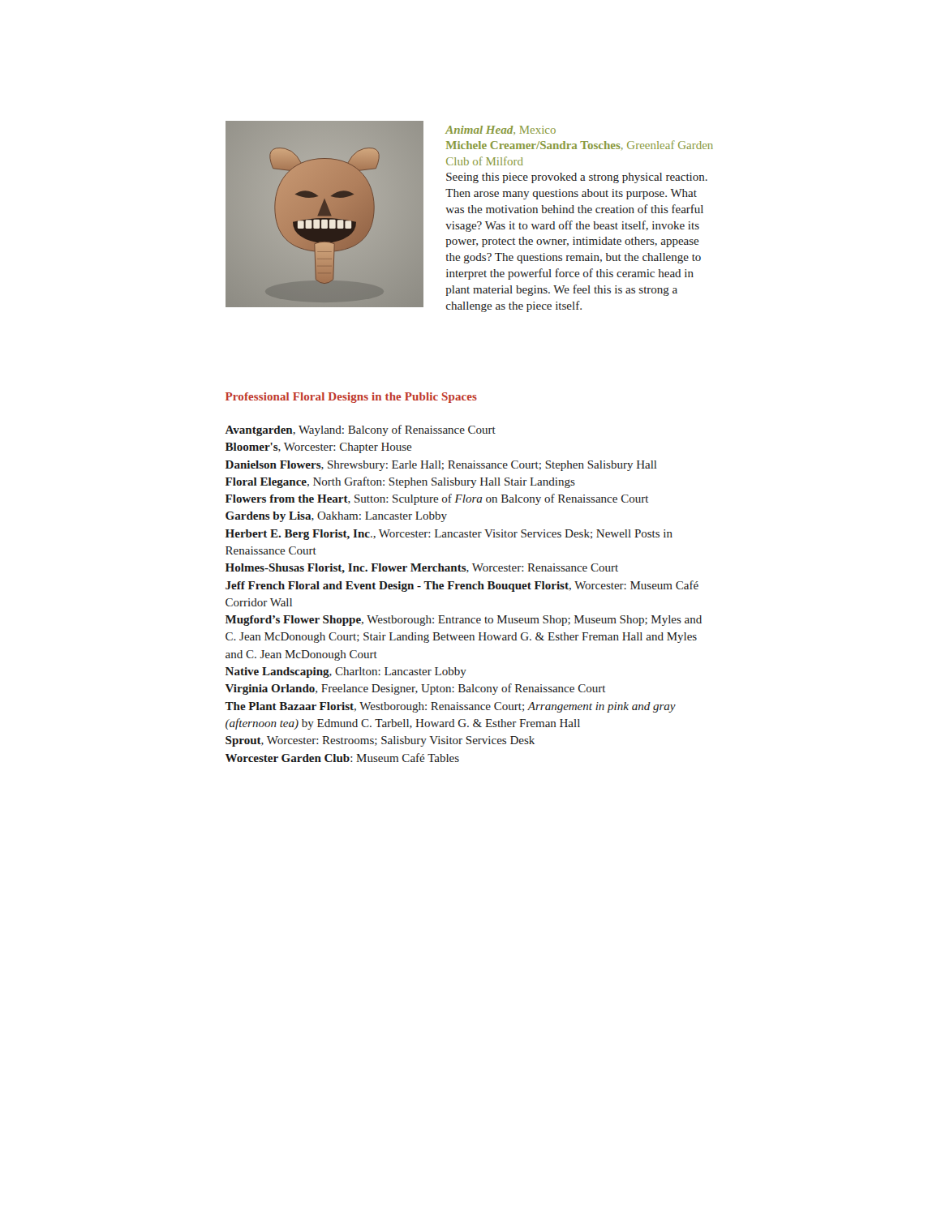Animal Head, Mexico
Michele Creamer/Sandra Tosches, Greenleaf Garden Club of Milford
Seeing this piece provoked a strong physical reaction. Then arose many questions about its purpose. What was the motivation behind the creation of this fearful visage? Was it to ward off the beast itself, invoke its power, protect the owner, intimidate others, appease the gods? The questions remain, but the challenge to interpret the powerful force of this ceramic head in plant material begins. We feel this is as strong a challenge as the piece itself.
Professional Floral Designs in the Public Spaces
Avantgarden, Wayland: Balcony of Renaissance Court
Bloomer's, Worcester: Chapter House
Danielson Flowers, Shrewsbury: Earle Hall; Renaissance Court; Stephen Salisbury Hall
Floral Elegance, North Grafton: Stephen Salisbury Hall Stair Landings
Flowers from the Heart, Sutton: Sculpture of Flora on Balcony of Renaissance Court
Gardens by Lisa, Oakham: Lancaster Lobby
Herbert E. Berg Florist, Inc., Worcester: Lancaster Visitor Services Desk; Newell Posts in Renaissance Court
Holmes-Shusas Florist, Inc. Flower Merchants, Worcester: Renaissance Court
Jeff French Floral and Event Design - The French Bouquet Florist, Worcester: Museum Café Corridor Wall
Mugford’s Flower Shoppe, Westborough: Entrance to Museum Shop; Museum Shop; Myles and C. Jean McDonough Court; Stair Landing Between Howard G. & Esther Freman Hall and Myles and C. Jean McDonough Court
Native Landscaping, Charlton: Lancaster Lobby
Virginia Orlando, Freelance Designer, Upton: Balcony of Renaissance Court
The Plant Bazaar Florist, Westborough: Renaissance Court; Arrangement in pink and gray (afternoon tea) by Edmund C. Tarbell, Howard G. & Esther Freman Hall
Sprout, Worcester: Restrooms; Salisbury Visitor Services Desk
Worcester Garden Club: Museum Café Tables